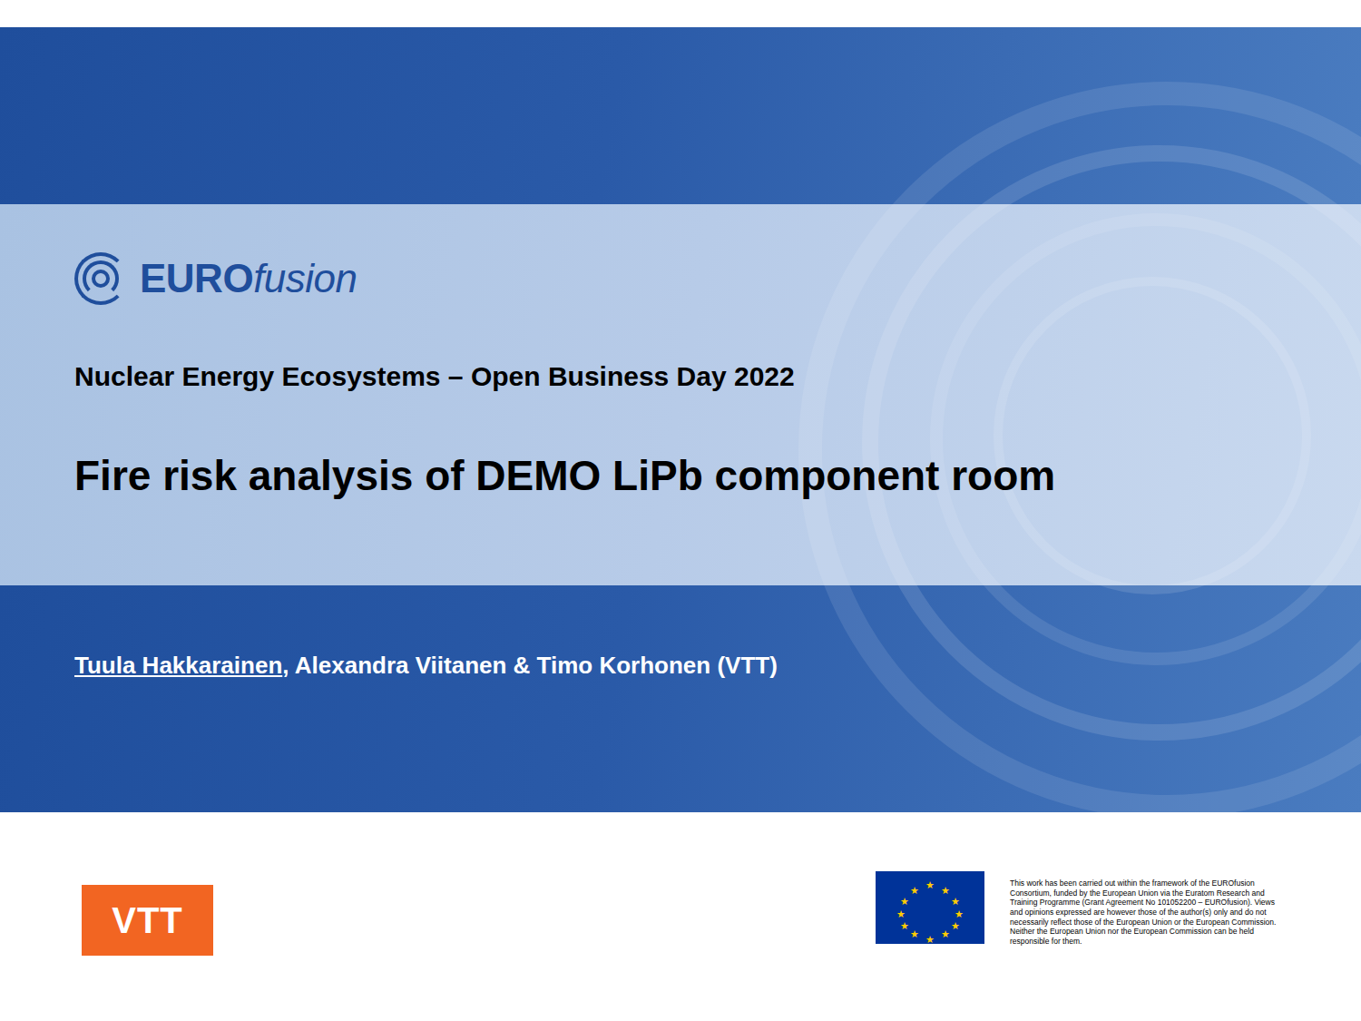EURO fusion
Nuclear Energy Ecosystems – Open Business Day 2022
Fire risk analysis of DEMO LiPb component room
Tuula Hakkarainen, Alexandra Viitanen & Timo Korhonen (VTT)
VTT
★
★
★
★
★
★
★
★
★
★
★
★
This work has been carried out within the framework of the EUROfusion Consortium, funded by the European Union via the Euratom Research and Training Programme (Grant Agreement No 101052200 – EUROfusion). Views and opinions expressed are however those of the author(s) only and do not necessarily reflect those of the European Union or the European Commission. Neither the European Union nor the European Commission can be held responsible for them.